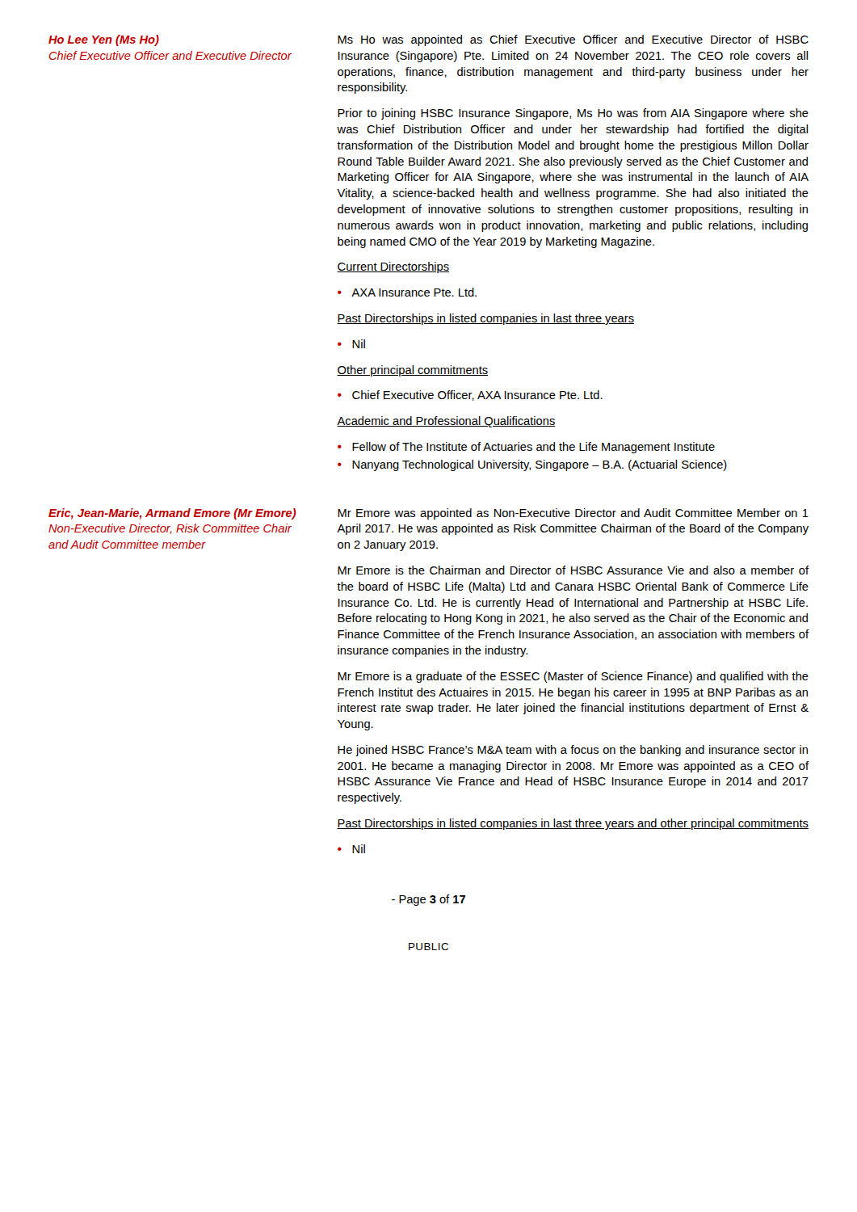Ho Lee Yen (Ms Ho)
Chief Executive Officer and Executive Director
Ms Ho was appointed as Chief Executive Officer and Executive Director of HSBC Insurance (Singapore) Pte. Limited on 24 November 2021. The CEO role covers all operations, finance, distribution management and third-party business under her responsibility.
Prior to joining HSBC Insurance Singapore, Ms Ho was from AIA Singapore where she was Chief Distribution Officer and under her stewardship had fortified the digital transformation of the Distribution Model and brought home the prestigious Millon Dollar Round Table Builder Award 2021. She also previously served as the Chief Customer and Marketing Officer for AIA Singapore, where she was instrumental in the launch of AIA Vitality, a science-backed health and wellness programme. She had also initiated the development of innovative solutions to strengthen customer propositions, resulting in numerous awards won in product innovation, marketing and public relations, including being named CMO of the Year 2019 by Marketing Magazine.
Current Directorships
AXA Insurance Pte. Ltd.
Past Directorships in listed companies in last three years
Nil
Other principal commitments
Chief Executive Officer, AXA Insurance Pte. Ltd.
Academic and Professional Qualifications
Fellow of The Institute of Actuaries and the Life Management Institute
Nanyang Technological University, Singapore – B.A. (Actuarial Science)
Eric, Jean-Marie, Armand Emore (Mr Emore)
Non-Executive Director, Risk Committee Chair and Audit Committee member
Mr Emore was appointed as Non-Executive Director and Audit Committee Member on 1 April 2017. He was appointed as Risk Committee Chairman of the Board of the Company on 2 January 2019.
Mr Emore is the Chairman and Director of HSBC Assurance Vie and also a member of the board of HSBC Life (Malta) Ltd and Canara HSBC Oriental Bank of Commerce Life Insurance Co. Ltd. He is currently Head of International and Partnership at HSBC Life. Before relocating to Hong Kong in 2021, he also served as the Chair of the Economic and Finance Committee of the French Insurance Association, an association with members of insurance companies in the industry.
Mr Emore is a graduate of the ESSEC (Master of Science Finance) and qualified with the French Institut des Actuaires in 2015. He began his career in 1995 at BNP Paribas as an interest rate swap trader. He later joined the financial institutions department of Ernst & Young.
He joined HSBC France’s M&A team with a focus on the banking and insurance sector in 2001. He became a managing Director in 2008. Mr Emore was appointed as a CEO of HSBC Assurance Vie France and Head of HSBC Insurance Europe in 2014 and 2017 respectively.
Past Directorships in listed companies in last three years and other principal commitments
Nil
- Page 3 of 17
PUBLIC